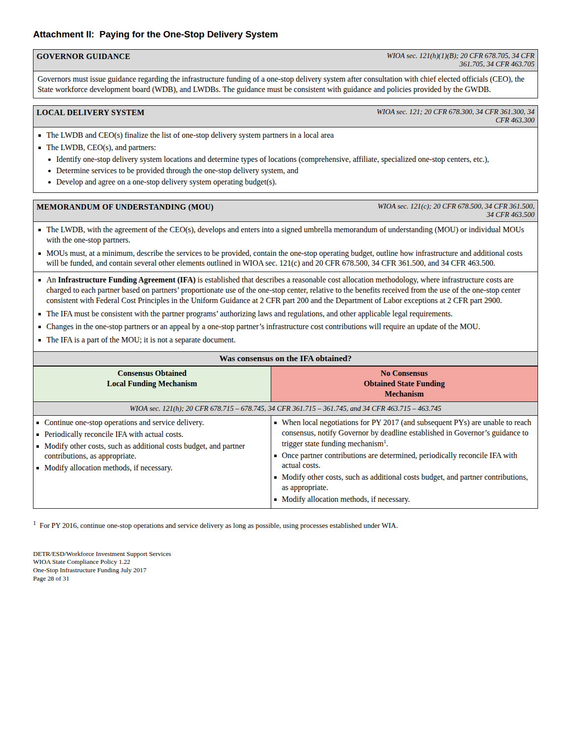Attachment II: Paying for the One-Stop Delivery System
GOVERNOR GUIDANCE WIOA sec. 121(h)(1)(B); 20 CFR 678.705, 34 CFR
361.705, 34 CFR 463.705
Governors must issue guidance regarding the infrastructure funding of a one-stop delivery system after consultation with chief elected officials (CEO), the State workforce development board (WDB), and LWDBs. The guidance must be consistent with guidance and policies provided by the GWDB.
LOCAL DELIVERY SYSTEM WIOA sec. 121; 20 CFR 678.300, 34 CFR 361.300, 34
CFR 463.300
The LWDB and CEO(s) finalize the list of one-stop delivery system partners in a local area
The LWDB, CEO(s), and partners:
Identify one-stop delivery system locations and determine types of locations (comprehensive, affiliate, specialized one-stop centers, etc.),
Determine services to be provided through the one-stop delivery system, and
Develop and agree on a one-stop delivery system operating budget(s).
MEMORANDUM OF UNDERSTANDING (MOU) WIOA sec. 121(c); 20 CFR 678.500, 34 CFR 361.500,
34 CFR 463.500
The LWDB, with the agreement of the CEO(s), develops and enters into a signed umbrella memorandum of understanding (MOU) or individual MOUs with the one-stop partners.
MOUs must, at a minimum, describe the services to be provided, contain the one-stop operating budget, outline how infrastructure and additional costs will be funded, and contain several other elements outlined in WIOA sec. 121(c) and 20 CFR 678.500, 34 CFR 361.500, and 34 CFR 463.500.
An Infrastructure Funding Agreement (IFA) is established that describes a reasonable cost allocation methodology, where infrastructure costs are charged to each partner based on partners’ proportionate use of the one-stop center, relative to the benefits received from the use of the one-stop center consistent with Federal Cost Principles in the Uniform Guidance at 2 CFR part 200 and the Department of Labor exceptions at 2 CFR part 2900.
The IFA must be consistent with the partner programs’ authorizing laws and regulations, and other applicable legal requirements.
Changes in the one-stop partners or an appeal by a one-stop partner’s infrastructure cost contributions will require an update of the MOU.
The IFA is a part of the MOU; it is not a separate document.
Was consensus on the IFA obtained?
| Consensus Obtained Local Funding Mechanism | No Consensus Obtained State Funding Mechanism |
| --- | --- |
| WIOA sec. 121(h); 20 CFR 678.715 – 678.745, 34 CFR 361.715 – 361.745, and 34 CFR 463.715 – 463.745 |
| Continue one-stop operations and service delivery. Periodically reconcile IFA with actual costs. Modify other costs, such as additional costs budget, and partner contributions, as appropriate. Modify allocation methods, if necessary. | When local negotiations for PY 2017 (and subsequent PYs) are unable to reach consensus, notify Governor by deadline established in Governor’s guidance to trigger state funding mechanism 1 . Once partner contributions are determined, periodically reconcile IFA with actual costs. Modify other costs, such as additional costs budget, and partner contributions, as appropriate. Modify allocation methods, if necessary. |
1 For PY 2016, continue one-stop operations and service delivery as long as possible, using processes established under WIA.
DETR/ESD/Workforce Investment Support Services
WIOA State Compliance Policy 1.22
One-Stop Infrastructure Funding July 2017
Page 28 of 31